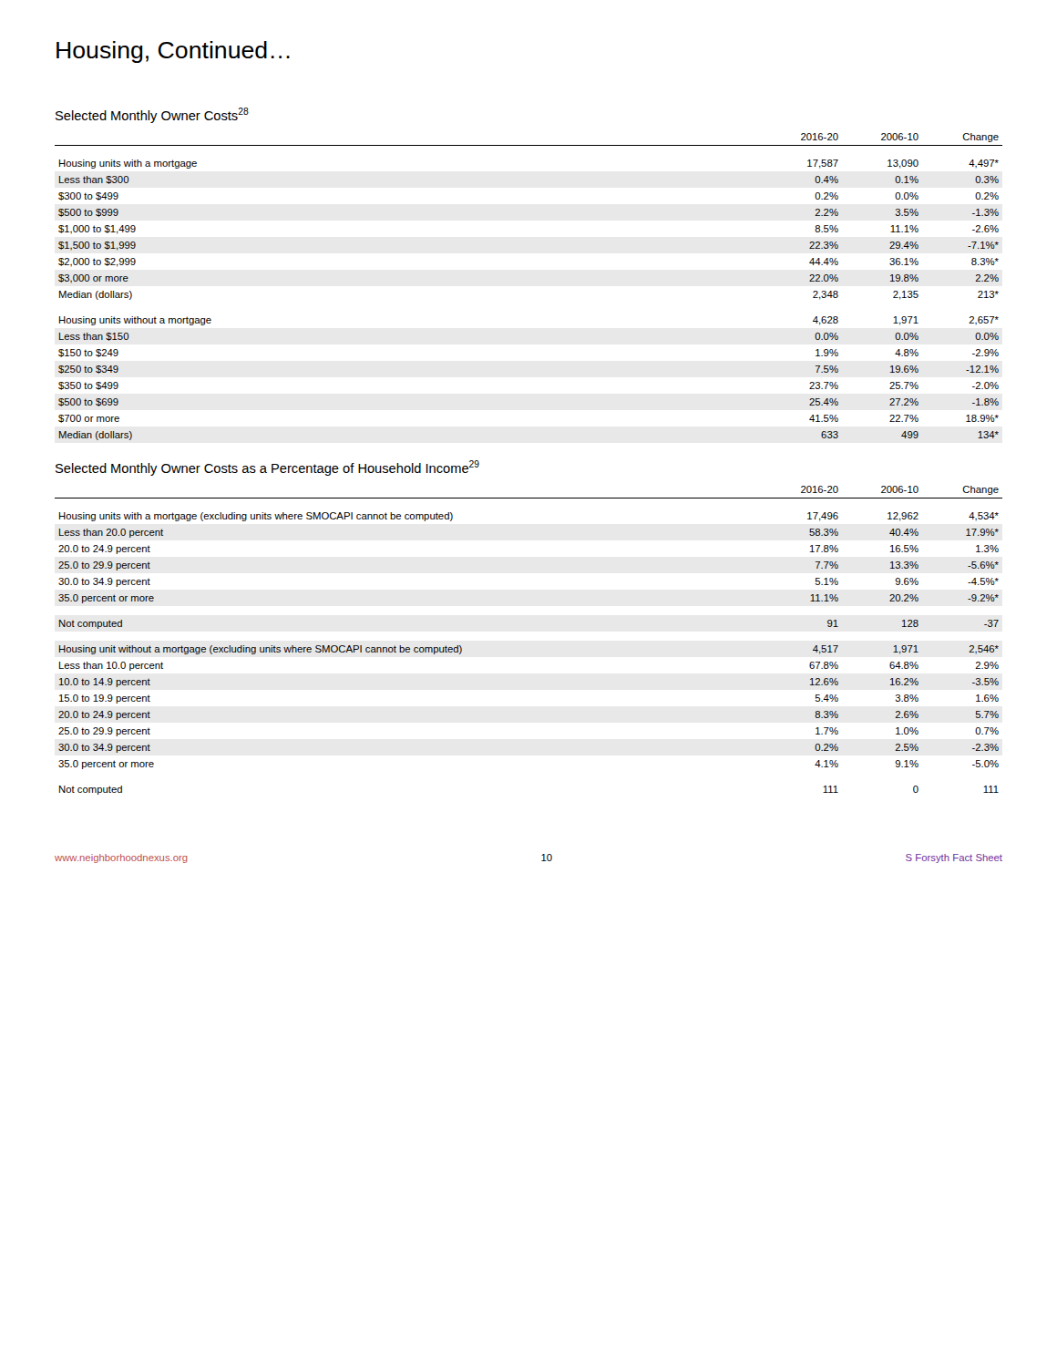Housing, Continued…
Selected Monthly Owner Costs 28
| | 2016-20 | 2006-10 | Change |
| --- | --- | --- | --- |
| Housing units with a mortgage | 17,587 | 13,090 | 4,497* |
| Less than $300 | 0.4% | 0.1% | 0.3% |
| $300 to $499 | 0.2% | 0.0% | 0.2% |
| $500 to $999 | 2.2% | 3.5% | -1.3% |
| $1,000 to $1,499 | 8.5% | 11.1% | -2.6% |
| $1,500 to $1,999 | 22.3% | 29.4% | -7.1%* |
| $2,000 to $2,999 | 44.4% | 36.1% | 8.3%* |
| $3,000 or more | 22.0% | 19.8% | 2.2% |
| Median (dollars) | 2,348 | 2,135 | 213* |
| Housing units without a mortgage | 4,628 | 1,971 | 2,657* |
| Less than $150 | 0.0% | 0.0% | 0.0% |
| $150 to $249 | 1.9% | 4.8% | -2.9% |
| $250 to $349 | 7.5% | 19.6% | -12.1% |
| $350 to $499 | 23.7% | 25.7% | -2.0% |
| $500 to $699 | 25.4% | 27.2% | -1.8% |
| $700 or more | 41.5% | 22.7% | 18.9%* |
| Median (dollars) | 633 | 499 | 134* |
Selected Monthly Owner Costs as a Percentage of Household Income 29
| | 2016-20 | 2006-10 | Change |
| --- | --- | --- | --- |
| Housing units with a mortgage (excluding units where SMOCAPI cannot be computed) | 17,496 | 12,962 | 4,534* |
| Less than 20.0 percent | 58.3% | 40.4% | 17.9%* |
| 20.0 to 24.9 percent | 17.8% | 16.5% | 1.3% |
| 25.0 to 29.9 percent | 7.7% | 13.3% | -5.6%* |
| 30.0 to 34.9 percent | 5.1% | 9.6% | -4.5%* |
| 35.0 percent or more | 11.1% | 20.2% | -9.2%* |
| Not computed | 91 | 128 | -37 |
| Housing unit without a mortgage (excluding units where SMOCAPI cannot be computed) | 4,517 | 1,971 | 2,546* |
| Less than 10.0 percent | 67.8% | 64.8% | 2.9% |
| 10.0 to 14.9 percent | 12.6% | 16.2% | -3.5% |
| 15.0 to 19.9 percent | 5.4% | 3.8% | 1.6% |
| 20.0 to 24.9 percent | 8.3% | 2.6% | 5.7% |
| 25.0 to 29.9 percent | 1.7% | 1.0% | 0.7% |
| 30.0 to 34.9 percent | 0.2% | 2.5% | -2.3% |
| 35.0 percent or more | 4.1% | 9.1% | -5.0% |
| Not computed | 111 | 0 | 111 |
www.neighborhoodnexus.org 10 S Forsyth Fact Sheet